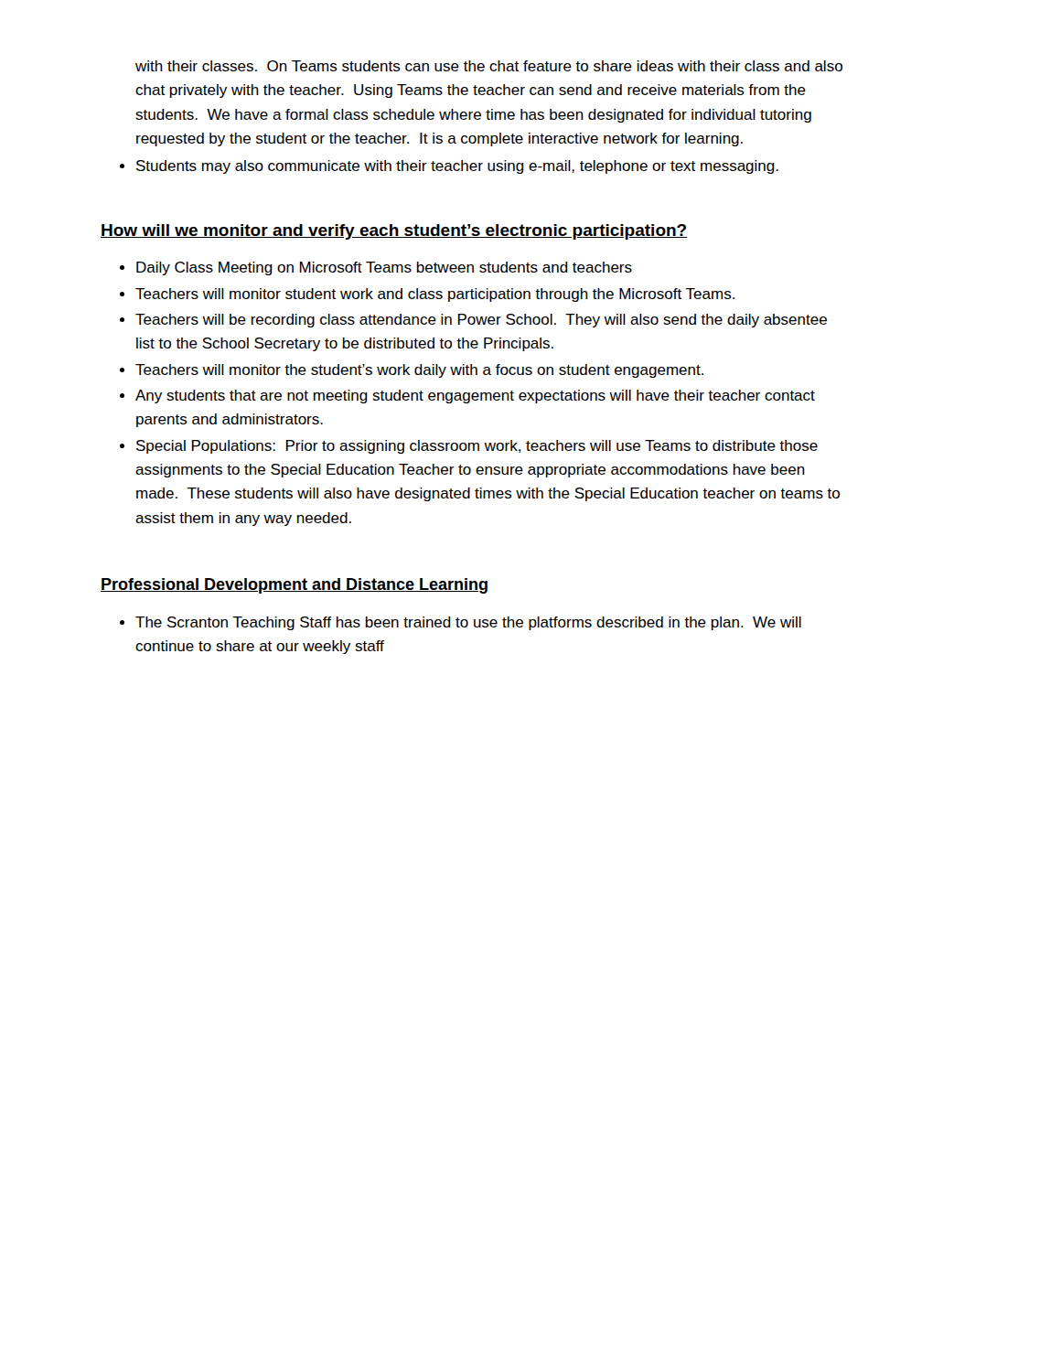with their classes. On Teams students can use the chat feature to share ideas with their class and also chat privately with the teacher. Using Teams the teacher can send and receive materials from the students. We have a formal class schedule where time has been designated for individual tutoring requested by the student or the teacher. It is a complete interactive network for learning.
Students may also communicate with their teacher using e-mail, telephone or text messaging.
How will we monitor and verify each student’s electronic participation?
Daily Class Meeting on Microsoft Teams between students and teachers
Teachers will monitor student work and class participation through the Microsoft Teams.
Teachers will be recording class attendance in Power School. They will also send the daily absentee list to the School Secretary to be distributed to the Principals.
Teachers will monitor the student’s work daily with a focus on student engagement.
Any students that are not meeting student engagement expectations will have their teacher contact parents and administrators.
Special Populations: Prior to assigning classroom work, teachers will use Teams to distribute those assignments to the Special Education Teacher to ensure appropriate accommodations have been made. These students will also have designated times with the Special Education teacher on teams to assist them in any way needed.
Professional Development and Distance Learning
The Scranton Teaching Staff has been trained to use the platforms described in the plan. We will continue to share at our weekly staff